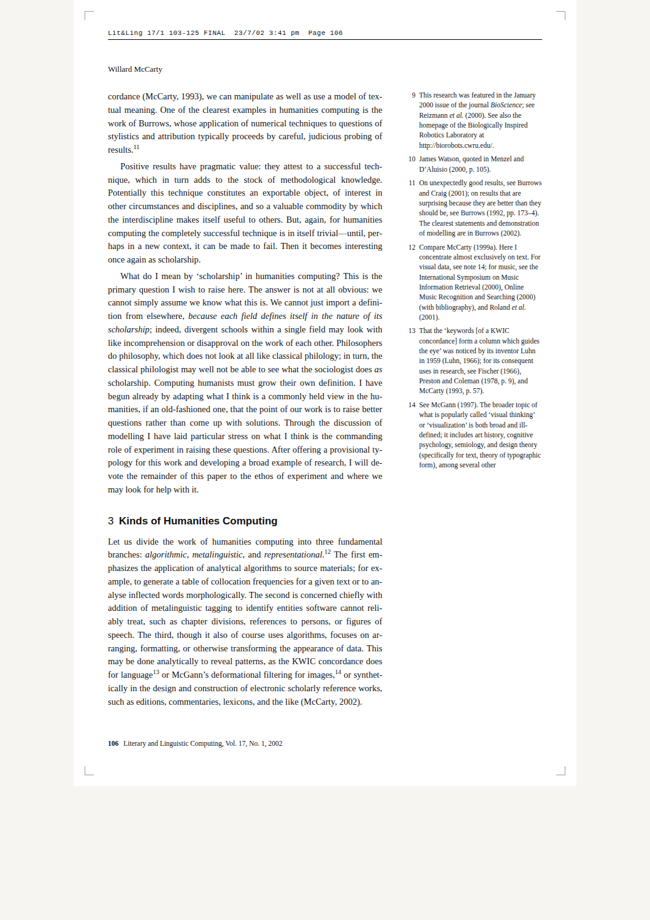Lit&Ling 17/1 103-125 FINAL 23/7/02 3:41 pm Page 106
Willard McCarty
cordance (McCarty, 1993), we can manipulate as well as use a model of textual meaning. One of the clearest examples in humanities computing is the work of Burrows, whose application of numerical techniques to questions of stylistics and attribution typically proceeds by careful, judicious probing of results.11
Positive results have pragmatic value: they attest to a successful technique, which in turn adds to the stock of methodological knowledge. Potentially this technique constitutes an exportable object, of interest in other circumstances and disciplines, and so a valuable commodity by which the interdiscipline makes itself useful to others. But, again, for humanities computing the completely successful technique is in itself trivial—until, perhaps in a new context, it can be made to fail. Then it becomes interesting once again as scholarship.
What do I mean by ‘scholarship’ in humanities computing? This is the primary question I wish to raise here. The answer is not at all obvious: we cannot simply assume we know what this is. We cannot just import a definition from elsewhere, because each field defines itself in the nature of its scholarship; indeed, divergent schools within a single field may look with like incomprehension or disapproval on the work of each other. Philosophers do philosophy, which does not look at all like classical philology; in turn, the classical philologist may well not be able to see what the sociologist does as scholarship. Computing humanists must grow their own definition. I have begun already by adapting what I think is a commonly held view in the humanities, if an old-fashioned one, that the point of our work is to raise better questions rather than come up with solutions. Through the discussion of modelling I have laid particular stress on what I think is the commanding role of experiment in raising these questions. After offering a provisional typology for this work and developing a broad example of research, I will devote the remainder of this paper to the ethos of experiment and where we may look for help with it.
3 Kinds of Humanities Computing
Let us divide the work of humanities computing into three fundamental branches: algorithmic, metalinguistic, and representational.12 The first emphasizes the application of analytical algorithms to source materials; for example, to generate a table of collocation frequencies for a given text or to analyse inflected words morphologically. The second is concerned chiefly with addition of metalinguistic tagging to identify entities software cannot reliably treat, such as chapter divisions, references to persons, or figures of speech. The third, though it also of course uses algorithms, focuses on arranging, formatting, or otherwise transforming the appearance of data. This may be done analytically to reveal patterns, as the KWIC concordance does for language13 or McGann’s deformational filtering for images,14 or synthetically in the design and construction of electronic scholarly reference works, such as editions, commentaries, lexicons, and the like (McCarty, 2002).
9 This research was featured in the January 2000 issue of the journal BioScience; see Reizmann et al. (2000). See also the homepage of the Biologically Inspired Robotics Laboratory at http://biorobots.cwru.edu/.
10 James Watson, quoted in Menzel and D’Aluisio (2000, p. 105).
11 On unexpectedly good results, see Burrows and Craig (2001); on results that are surprising because they are better than they should be, see Burrows (1992, pp. 173–4). The clearest statements and demonstration of modelling are in Burrows (2002).
12 Compare McCarty (1999a). Here I concentrate almost exclusively on text. For visual data, see note 14; for music, see the International Symposium on Music Information Retrieval (2000), Online Music Recognition and Searching (2000) (with bibliography), and Roland et al. (2001).
13 That the ‘keywords [of a KWIC concordance] form a column which guides the eye’ was noticed by its inventor Luhn in 1959 (Luhn, 1966); for its consequent uses in research, see Fischer (1966), Preston and Coleman (1978, p. 9), and McCarty (1993, p. 57).
14 See McGann (1997). The broader topic of what is popularly called ‘visual thinking’ or ‘visualization’ is both broad and ill-defined; it includes art history, cognitive psychology, semiology, and design theory (specifically for text, theory of typographic form), among several other
106 Literary and Linguistic Computing, Vol. 17, No. 1, 2002